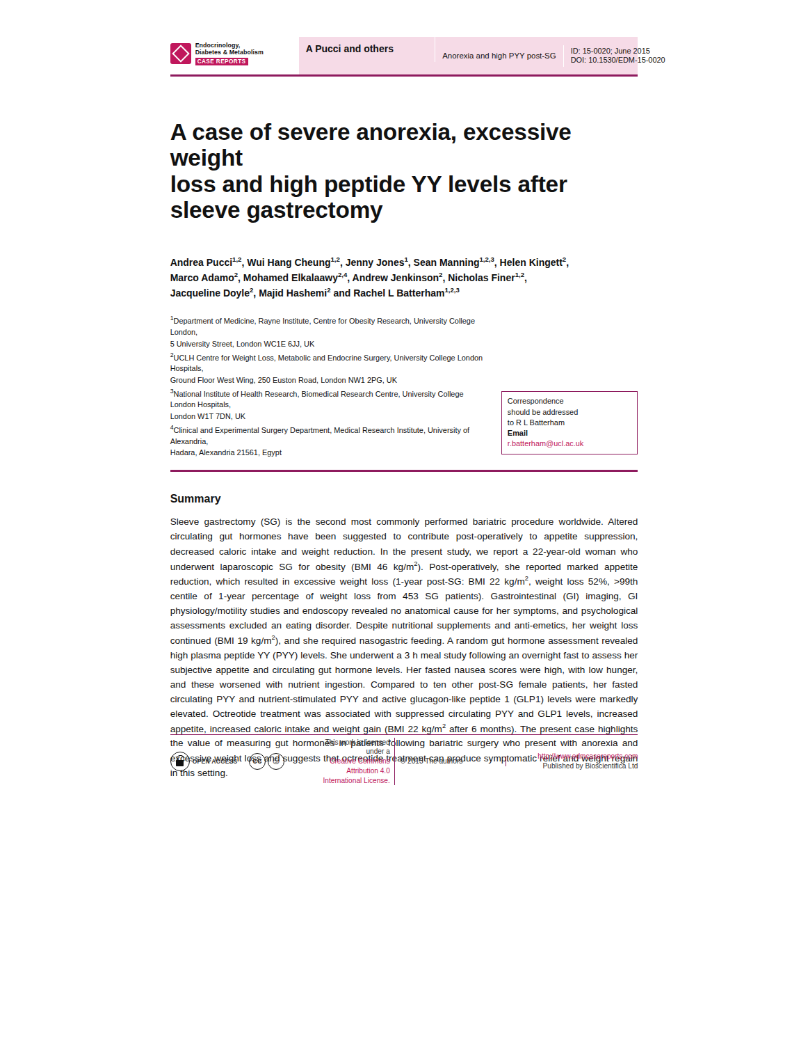Endocrinology,
Diabetes & Metabolism
CASE REPORTS
A Pucci and others
Anorexia and high PYY post-SG
ID: 15-0020; June 2015
DOI: 10.1530/EDM-15-0020
A case of severe anorexia, excessive weight
loss and high peptide YY levels after
sleeve gastrectomy
Andrea Pucci1,2, Wui Hang Cheung1,2, Jenny Jones1, Sean Manning1,2,3, Helen Kingett2,
Marco Adamo2, Mohamed Elkalaawy2,4, Andrew Jenkinson2, Nicholas Finer1,2,
Jacqueline Doyle2, Majid Hashemi2 and Rachel L Batterham1,2,3
1Department of Medicine, Rayne Institute, Centre for Obesity Research, University College London,
5 University Street, London WC1E 6JJ, UK
2UCLH Centre for Weight Loss, Metabolic and Endocrine Surgery, University College London Hospitals,
Ground Floor West Wing, 250 Euston Road, London NW1 2PG, UK
3National Institute of Health Research, Biomedical Research Centre, University College London Hospitals,
London W1T 7DN, UK
4Clinical and Experimental Surgery Department, Medical Research Institute, University of Alexandria,
Hadara, Alexandria 21561, Egypt
Correspondence
should be addressed
to R L Batterham
Email
r.batterham@ucl.ac.uk
Summary
Sleeve gastrectomy (SG) is the second most commonly performed bariatric procedure worldwide. Altered circulating gut hormones have been suggested to contribute post-operatively to appetite suppression, decreased caloric intake and weight reduction. In the present study, we report a 22-year-old woman who underwent laparoscopic SG for obesity (BMI 46 kg/m2). Post-operatively, she reported marked appetite reduction, which resulted in excessive weight loss (1-year post-SG: BMI 22 kg/m2, weight loss 52%, >99th centile of 1-year percentage of weight loss from 453 SG patients). Gastrointestinal (GI) imaging, GI physiology/motility studies and endoscopy revealed no anatomical cause for her symptoms, and psychological assessments excluded an eating disorder. Despite nutritional supplements and anti-emetics, her weight loss continued (BMI 19 kg/m2), and she required nasogastric feeding. A random gut hormone assessment revealed high plasma peptide YY (PYY) levels. She underwent a 3 h meal study following an overnight fast to assess her subjective appetite and circulating gut hormone levels. Her fasted nausea scores were high, with low hunger, and these worsened with nutrient ingestion. Compared to ten other post-SG female patients, her fasted circulating PYY and nutrient-stimulated PYY and active glucagon-like peptide 1 (GLP1) levels were markedly elevated. Octreotide treatment was associated with suppressed circulating PYY and GLP1 levels, increased appetite, increased caloric intake and weight gain (BMI 22 kg/m2 after 6 months). The present case highlights the value of measuring gut hormones in patients following bariatric surgery who present with anorexia and excessive weight loss and suggests that octreotide treatment can produce symptomatic relief and weight regain in this setting.
OPEN ACCESS
cc
☺
This work is licensed under a
Creative Commons Attribution 4.0
International License.
© 2015 The authors
http://www.edmcasereports.com
Published by Bioscientifica Ltd